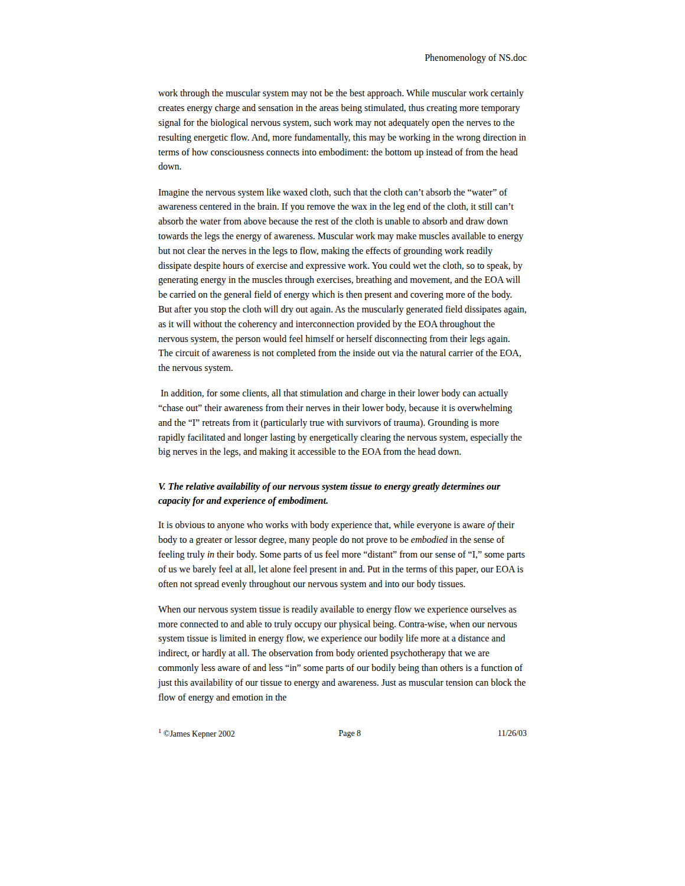Phenomenology of NS.doc
work through the muscular system may not be the best approach. While muscular work certainly creates energy charge and sensation in the areas being stimulated, thus creating more temporary signal for the biological nervous system, such work may not adequately open the nerves to the resulting energetic flow. And, more fundamentally, this may be working in the wrong direction in terms of how consciousness connects into embodiment: the bottom up instead of from the head down.
Imagine the nervous system like waxed cloth, such that the cloth can’t absorb the “water” of awareness centered in the brain. If you remove the wax in the leg end of the cloth, it still can’t absorb the water from above because the rest of the cloth is unable to absorb and draw down towards the legs the energy of awareness. Muscular work may make muscles available to energy but not clear the nerves in the legs to flow, making the effects of grounding work readily dissipate despite hours of exercise and expressive work. You could wet the cloth, so to speak, by generating energy in the muscles through exercises, breathing and movement, and the EOA will be carried on the general field of energy which is then present and covering more of the body. But after you stop the cloth will dry out again. As the muscularly generated field dissipates again, as it will without the coherency and interconnection provided by the EOA throughout the nervous system, the person would feel himself or herself disconnecting from their legs again. The circuit of awareness is not completed from the inside out via the natural carrier of the EOA, the nervous system.
In addition, for some clients, all that stimulation and charge in their lower body can actually “chase out” their awareness from their nerves in their lower body, because it is overwhelming and the “I” retreats from it (particularly true with survivors of trauma). Grounding is more rapidly facilitated and longer lasting by energetically clearing the nervous system, especially the big nerves in the legs, and making it accessible to the EOA from the head down.
V. The relative availability of our nervous system tissue to energy greatly determines our capacity for and experience of embodiment.
It is obvious to anyone who works with body experience that, while everyone is aware of their body to a greater or lessor degree, many people do not prove to be embodied in the sense of feeling truly in their body. Some parts of us feel more “distant” from our sense of “I,” some parts of us we barely feel at all, let alone feel present in and. Put in the terms of this paper, our EOA is often not spread evenly throughout our nervous system and into our body tissues.
When our nervous system tissue is readily available to energy flow we experience ourselves as more connected to and able to truly occupy our physical being. Contra-wise, when our nervous system tissue is limited in energy flow, we experience our bodily life more at a distance and indirect, or hardly at all. The observation from body oriented psychotherapy that we are commonly less aware of and less “in” some parts of our bodily being than others is a function of just this availability of our tissue to energy and awareness. Just as muscular tension can block the flow of energy and emotion in the
1 ©James Kepner 2002
Page 8
11/26/03